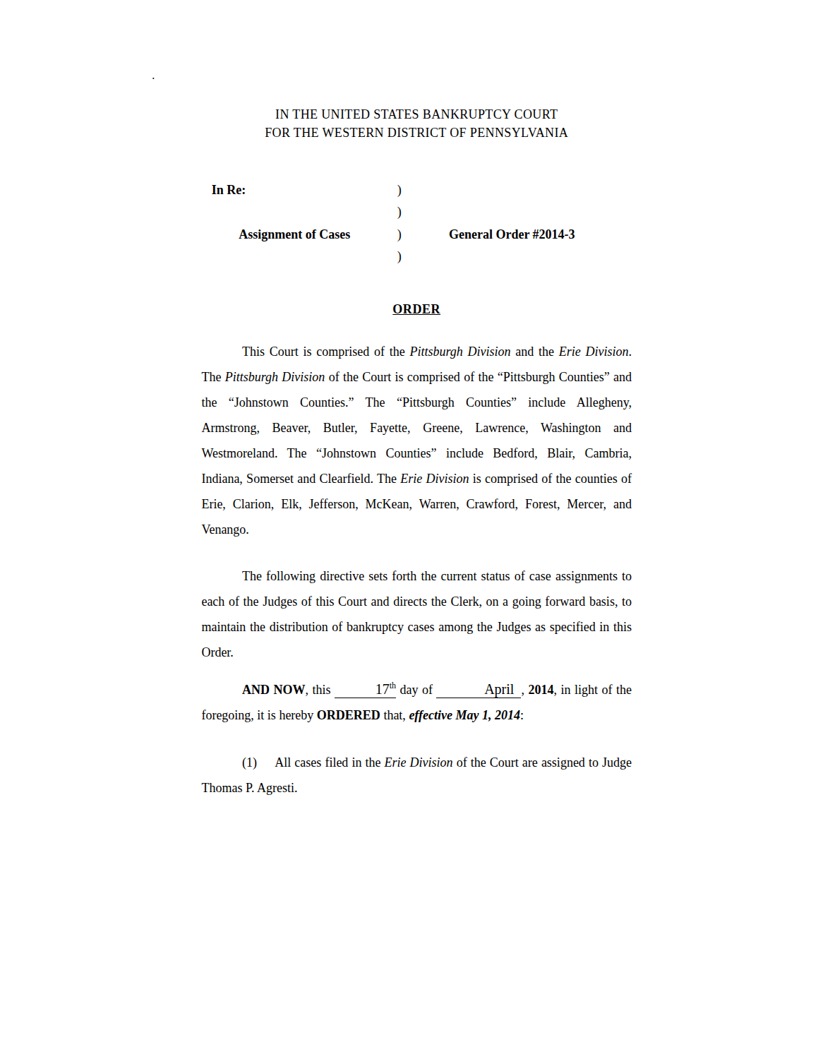.
IN THE UNITED STATES BANKRUPTCY COURT
FOR THE WESTERN DISTRICT OF PENNSYLVANIA
| In Re: | ) | |
| | ) | |
| Assignment of Cases | ) | General Order #2014-3 |
| | ) | |
ORDER
This Court is comprised of the Pittsburgh Division and the Erie Division. The Pittsburgh Division of the Court is comprised of the “Pittsburgh Counties” and the “Johnstown Counties.” The “Pittsburgh Counties” include Allegheny, Armstrong, Beaver, Butler, Fayette, Greene, Lawrence, Washington and Westmoreland. The “Johnstown Counties” include Bedford, Blair, Cambria, Indiana, Somerset and Clearfield. The Erie Division is comprised of the counties of Erie, Clarion, Elk, Jefferson, McKean, Warren, Crawford, Forest, Mercer, and Venango.
The following directive sets forth the current status of case assignments to each of the Judges of this Court and directs the Clerk, on a going forward basis, to maintain the distribution of bankruptcy cases among the Judges as specified in this Order.
AND NOW, this 17th day of April, 2014, in light of the foregoing, it is hereby ORDERED that, effective May 1, 2014:
(1) All cases filed in the Erie Division of the Court are assigned to Judge Thomas P. Agresti.